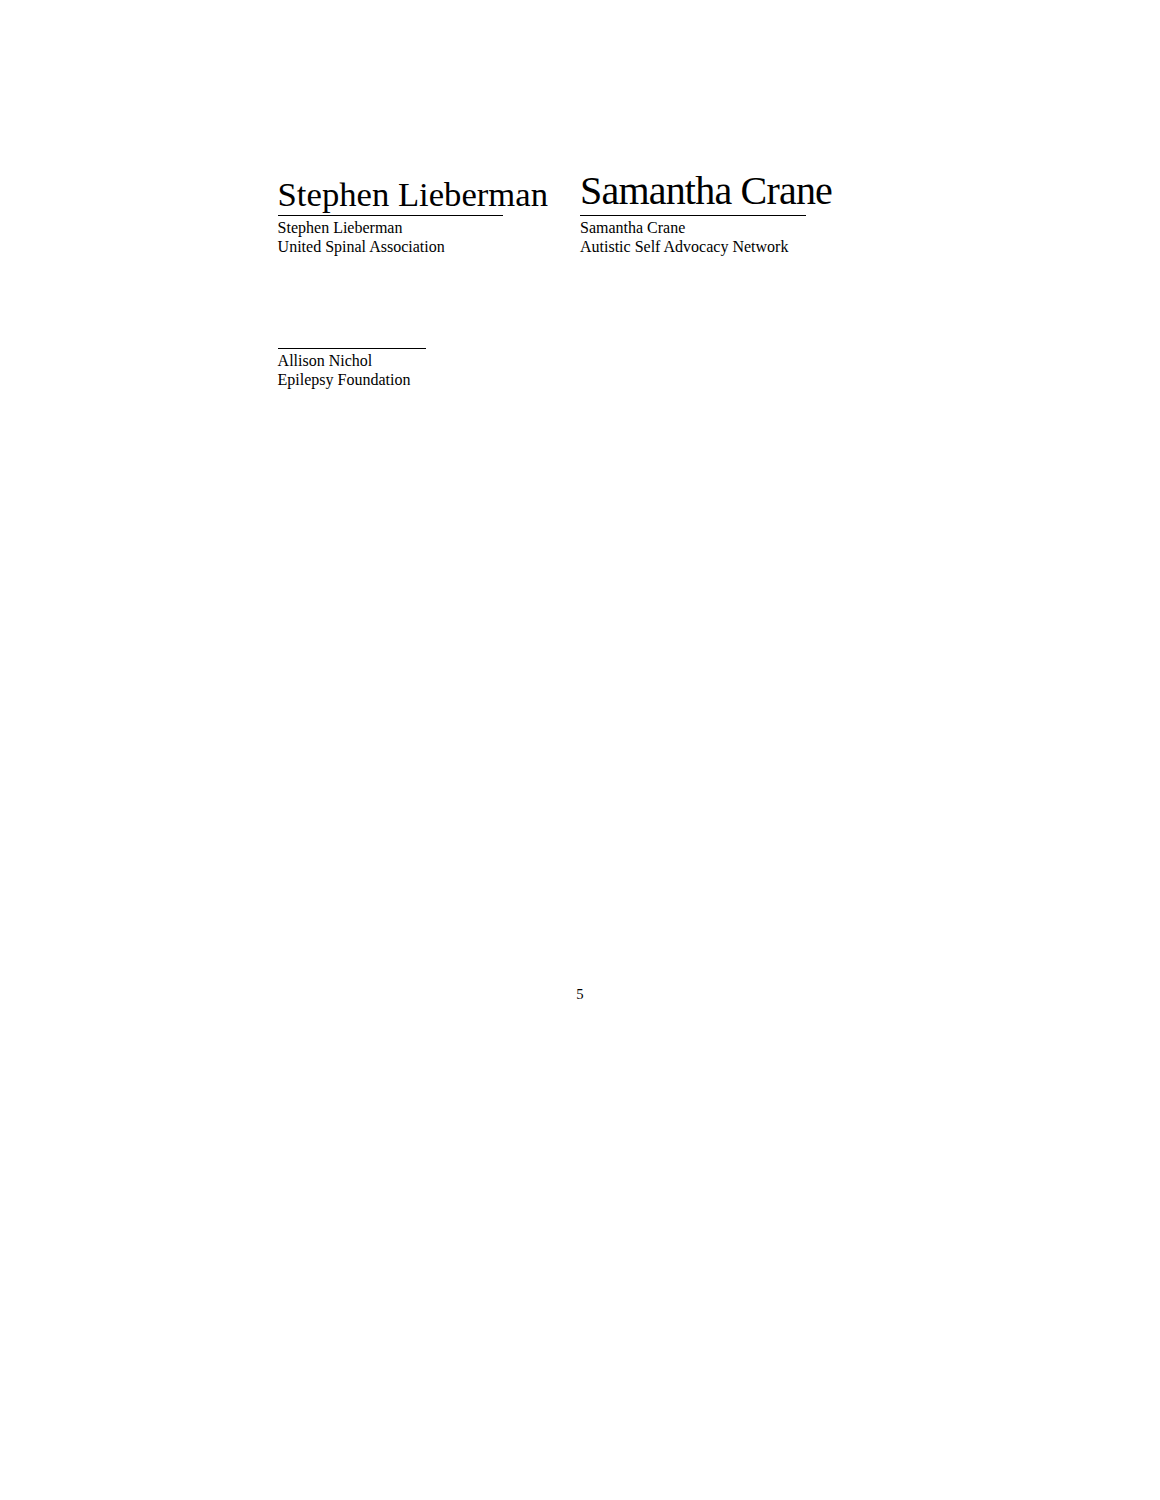| Stephen Lieberman Stephen Lieberman United Spinal Association | Samantha Crane Samantha Crane Autistic Self Advocacy Network |
| Allison Nichol Epilepsy Foundation | |
5